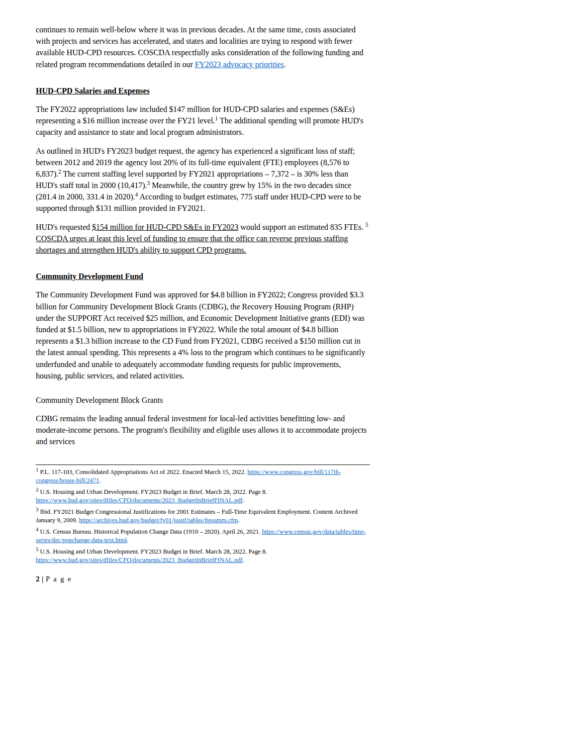continues to remain well-below where it was in previous decades. At the same time, costs associated with projects and services has accelerated, and states and localities are trying to respond with fewer available HUD-CPD resources. COSCDA respectfully asks consideration of the following funding and related program recommendations detailed in our FY2023 advocacy priorities.
HUD-CPD Salaries and Expenses
The FY2022 appropriations law included $147 million for HUD-CPD salaries and expenses (S&Es) representing a $16 million increase over the FY21 level.1 The additional spending will promote HUD's capacity and assistance to state and local program administrators.
As outlined in HUD's FY2023 budget request, the agency has experienced a significant loss of staff; between 2012 and 2019 the agency lost 20% of its full-time equivalent (FTE) employees (8,576 to 6,837).2 The current staffing level supported by FY2021 appropriations – 7,372 – is 30% less than HUD's staff total in 2000 (10,417).3 Meanwhile, the country grew by 15% in the two decades since (281.4 in 2000, 331.4 in 2020).4 According to budget estimates, 775 staff under HUD-CPD were to be supported through $131 million provided in FY2021.
HUD's requested $154 million for HUD-CPD S&Es in FY2023 would support an estimated 835 FTEs. 5 COSCDA urges at least this level of funding to ensure that the office can reverse previous staffing shortages and strengthen HUD's ability to support CPD programs.
Community Development Fund
The Community Development Fund was approved for $4.8 billion in FY2022; Congress provided $3.3 billion for Community Development Block Grants (CDBG), the Recovery Housing Program (RHP) under the SUPPORT Act received $25 million, and Economic Development Initiative grants (EDI) was funded at $1.5 billion, new to appropriations in FY2022. While the total amount of $4.8 billion represents a $1.3 billion increase to the CD Fund from FY2021, CDBG received a $150 million cut in the latest annual spending. This represents a 4% loss to the program which continues to be significantly underfunded and unable to adequately accommodate funding requests for public improvements, housing, public services, and related activities.
Community Development Block Grants
CDBG remains the leading annual federal investment for local-led activities benefitting low- and moderate-income persons. The program's flexibility and eligible uses allows it to accommodate projects and services
1 P.L. 117-103, Consolidated Appropriations Act of 2022. Enacted March 15, 2022. https://www.congress.gov/bill/117th-congress/house-bill/2471.
2 U.S. Housing and Urban Development. FY2023 Budget in Brief. March 28, 2022. Page 8. https://www.hud.gov/sites/dfiles/CFO/documents/2023_BudgetInBriefFINAL.pdf.
3 Ibid. FY2021 Budget Congressional Justifications for 2001 Estimates – Full-Time Equivalent Employment. Content Archived January 9, 2009. https://archives.hud.gov/budget/fy01/justif/tables/ftesumm.cfm.
4 U.S. Census Bureau. Historical Population Change Data (1910 – 2020). April 26, 2021. https://www.census.gov/data/tables/time-series/dec/popchange-data-text.html.
5 U.S. Housing and Urban Development. FY2023 Budget in Brief. March 28, 2022. Page 8. https://www.hud.gov/sites/dfiles/CFO/documents/2023_BudgetInBriefFINAL.pdf.
2 | P a g e